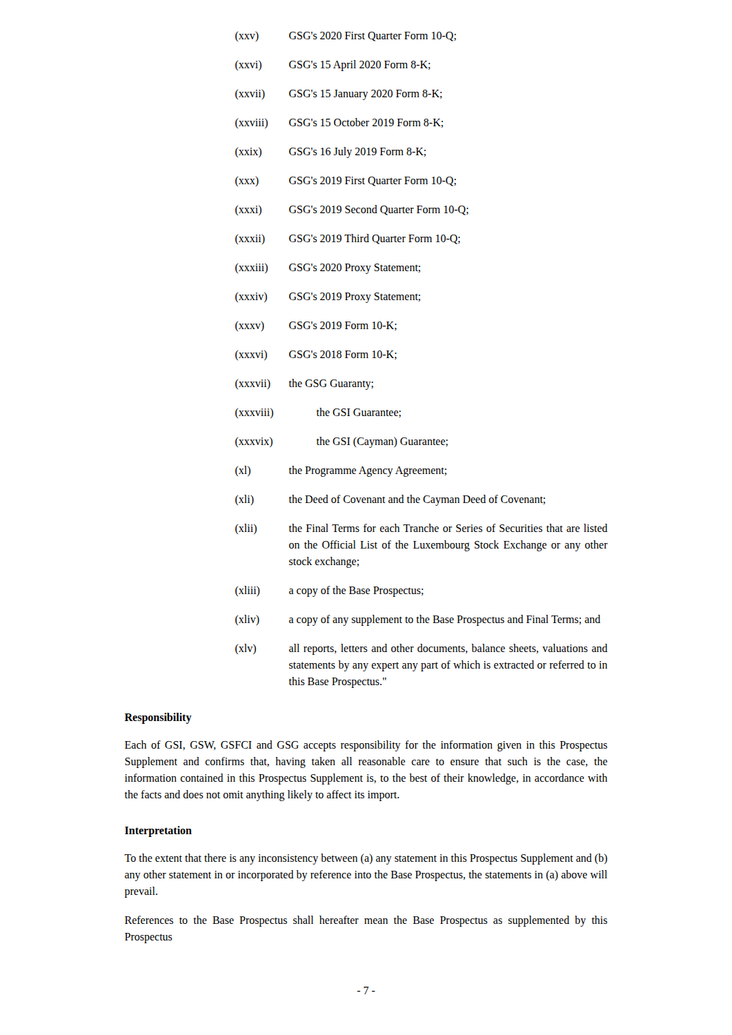(xxv)
GSG's 2020 First Quarter Form 10-Q;
(xxvi)
GSG's 15 April 2020 Form 8-K;
(xxvii)
GSG's 15 January 2020 Form 8-K;
(xxviii)
GSG's 15 October 2019 Form 8-K;
(xxix)
GSG's 16 July 2019 Form 8-K;
(xxx)
GSG's 2019 First Quarter Form 10-Q;
(xxxi)
GSG's 2019 Second Quarter Form 10-Q;
(xxxii)
GSG's 2019 Third Quarter Form 10-Q;
(xxxiii)
GSG's 2020 Proxy Statement;
(xxxiv)
GSG's 2019 Proxy Statement;
(xxxv)
GSG's 2019 Form 10-K;
(xxxvi)
GSG's 2018 Form 10-K;
(xxxvii)
the GSG Guaranty;
(xxxviii)
the GSI Guarantee;
(xxxvix)
the GSI (Cayman) Guarantee;
(xl)
the Programme Agency Agreement;
(xli)
the Deed of Covenant and the Cayman Deed of Covenant;
(xlii)
the Final Terms for each Tranche or Series of Securities that are listed on the Official List of the Luxembourg Stock Exchange or any other stock exchange;
(xliii)
a copy of the Base Prospectus;
(xliv)
a copy of any supplement to the Base Prospectus and Final Terms; and
(xlv)
all reports, letters and other documents, balance sheets, valuations and statements by any expert any part of which is extracted or referred to in this Base Prospectus."
Responsibility
Each of GSI, GSW, GSFCI and GSG accepts responsibility for the information given in this Prospectus Supplement and confirms that, having taken all reasonable care to ensure that such is the case, the information contained in this Prospectus Supplement is, to the best of their knowledge, in accordance with the facts and does not omit anything likely to affect its import.
Interpretation
To the extent that there is any inconsistency between (a) any statement in this Prospectus Supplement and (b) any other statement in or incorporated by reference into the Base Prospectus, the statements in (a) above will prevail.
References to the Base Prospectus shall hereafter mean the Base Prospectus as supplemented by this Prospectus
- 7 -